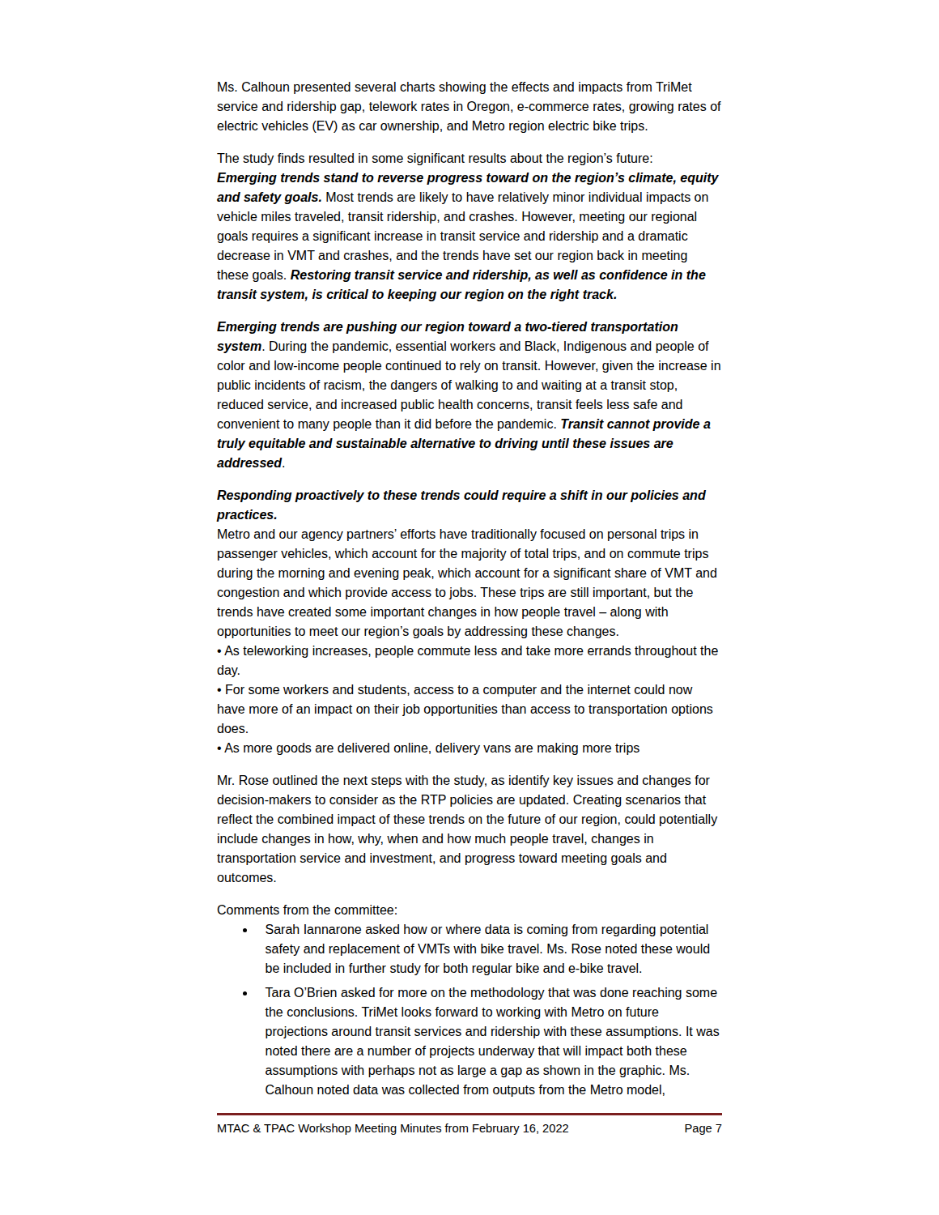Ms. Calhoun presented several charts showing the effects and impacts from TriMet service and ridership gap, telework rates in Oregon, e-commerce rates, growing rates of electric vehicles (EV) as car ownership, and Metro region electric bike trips.
The study finds resulted in some significant results about the region’s future:
Emerging trends stand to reverse progress toward on the region’s climate, equity and safety goals. Most trends are likely to have relatively minor individual impacts on vehicle miles traveled, transit ridership, and crashes. However, meeting our regional goals requires a significant increase in transit service and ridership and a dramatic decrease in VMT and crashes, and the trends have set our region back in meeting these goals. Restoring transit service and ridership, as well as confidence in the transit system, is critical to keeping our region on the right track.
Emerging trends are pushing our region toward a two-tiered transportation system. During the pandemic, essential workers and Black, Indigenous and people of color and low-income people continued to rely on transit. However, given the increase in public incidents of racism, the dangers of walking to and waiting at a transit stop, reduced service, and increased public health concerns, transit feels less safe and convenient to many people than it did before the pandemic. Transit cannot provide a truly equitable and sustainable alternative to driving until these issues are addressed.
Responding proactively to these trends could require a shift in our policies and practices.
Metro and our agency partners’ efforts have traditionally focused on personal trips in passenger vehicles, which account for the majority of total trips, and on commute trips during the morning and evening peak, which account for a significant share of VMT and congestion and which provide access to jobs. These trips are still important, but the trends have created some important changes in how people travel – along with opportunities to meet our region’s goals by addressing these changes.
• As teleworking increases, people commute less and take more errands throughout the day.
• For some workers and students, access to a computer and the internet could now have more of an impact on their job opportunities than access to transportation options does.
• As more goods are delivered online, delivery vans are making more trips
Mr. Rose outlined the next steps with the study, as identify key issues and changes for decision-makers to consider as the RTP policies are updated. Creating scenarios that reflect the combined impact of these trends on the future of our region, could potentially include changes in how, why, when and how much people travel, changes in transportation service and investment, and progress toward meeting goals and outcomes.
Comments from the committee:
Sarah Iannarone asked how or where data is coming from regarding potential safety and replacement of VMTs with bike travel. Ms. Rose noted these would be included in further study for both regular bike and e-bike travel.
Tara O’Brien asked for more on the methodology that was done reaching some the conclusions. TriMet looks forward to working with Metro on future projections around transit services and ridership with these assumptions. It was noted there are a number of projects underway that will impact both these assumptions with perhaps not as large a gap as shown in the graphic. Ms. Calhoun noted data was collected from outputs from the Metro model,
MTAC & TPAC Workshop Meeting Minutes from February 16, 2022
Page 7